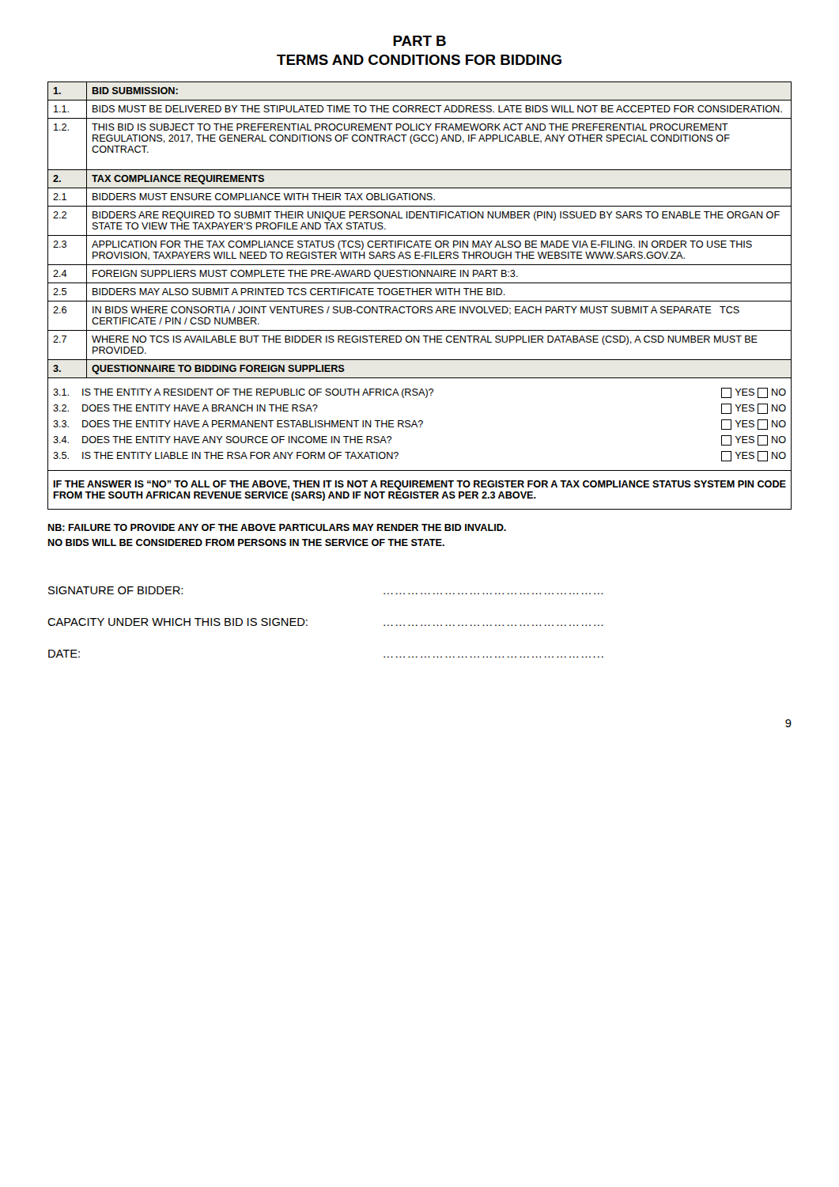PART B
TERMS AND CONDITIONS FOR BIDDING
| 1. | BID SUBMISSION: |
| 1.1. | BIDS MUST BE DELIVERED BY THE STIPULATED TIME TO THE CORRECT ADDRESS. LATE BIDS WILL NOT BE ACCEPTED FOR CONSIDERATION. |
| 1.2. | THIS BID IS SUBJECT TO THE PREFERENTIAL PROCUREMENT POLICY FRAMEWORK ACT AND THE PREFERENTIAL PROCUREMENT REGULATIONS, 2017, THE GENERAL CONDITIONS OF CONTRACT (GCC) AND, IF APPLICABLE, ANY OTHER SPECIAL CONDITIONS OF CONTRACT. |
| 2. | TAX COMPLIANCE REQUIREMENTS |
| 2.1 | BIDDERS MUST ENSURE COMPLIANCE WITH THEIR TAX OBLIGATIONS. |
| 2.2 | BIDDERS ARE REQUIRED TO SUBMIT THEIR UNIQUE PERSONAL IDENTIFICATION NUMBER (PIN) ISSUED BY SARS TO ENABLE THE ORGAN OF STATE TO VIEW THE TAXPAYER’S PROFILE AND TAX STATUS. |
| 2.3 | APPLICATION FOR THE TAX COMPLIANCE STATUS (TCS) CERTIFICATE OR PIN MAY ALSO BE MADE VIA E-FILING. IN ORDER TO USE THIS PROVISION, TAXPAYERS WILL NEED TO REGISTER WITH SARS AS E-FILERS THROUGH THE WEBSITE WWW.SARS.GOV.ZA. |
| 2.4 | FOREIGN SUPPLIERS MUST COMPLETE THE PRE-AWARD QUESTIONNAIRE IN PART B:3. |
| 2.5 | BIDDERS MAY ALSO SUBMIT A PRINTED TCS CERTIFICATE TOGETHER WITH THE BID. |
| 2.6 | IN BIDS WHERE CONSORTIA / JOINT VENTURES / SUB-CONTRACTORS ARE INVOLVED; EACH PARTY MUST SUBMIT A SEPARATE TCS CERTIFICATE / PIN / CSD NUMBER. |
| 2.7 | WHERE NO TCS IS AVAILABLE BUT THE BIDDER IS REGISTERED ON THE CENTRAL SUPPLIER DATABASE (CSD), A CSD NUMBER MUST BE PROVIDED. |
| 3. | QUESTIONNAIRE TO BIDDING FOREIGN SUPPLIERS |
| / 3.1. / IS THE ENTITY A RESIDENT OF THE REPUBLIC OF SOUTH AFRICA (RSA)? / YES NO / / 3.2. / DOES THE ENTITY HAVE A BRANCH IN THE RSA? / YES NO / / 3.3. / DOES THE ENTITY HAVE A PERMANENT ESTABLISHMENT IN THE RSA? / YES NO / / 3.4. / DOES THE ENTITY HAVE ANY SOURCE OF INCOME IN THE RSA? / YES NO / / 3.5. / IS THE ENTITY LIABLE IN THE RSA FOR ANY FORM OF TAXATION? / YES NO / |
| IF THE ANSWER IS “NO” TO ALL OF THE ABOVE, THEN IT IS NOT A REQUIREMENT TO REGISTER FOR A TAX COMPLIANCE STATUS SYSTEM PIN CODE FROM THE SOUTH AFRICAN REVENUE SERVICE (SARS) AND IF NOT REGISTER AS PER 2.3 ABOVE. |
NB: FAILURE TO PROVIDE ANY OF THE ABOVE PARTICULARS MAY RENDER THE BID INVALID.
NO BIDS WILL BE CONSIDERED FROM PERSONS IN THE SERVICE OF THE STATE.
| SIGNATURE OF BIDDER: | ……………………………………………… |
| CAPACITY UNDER WHICH THIS BID IS SIGNED: | ……………………………………………… |
| DATE: | ……………………………………………... |
9